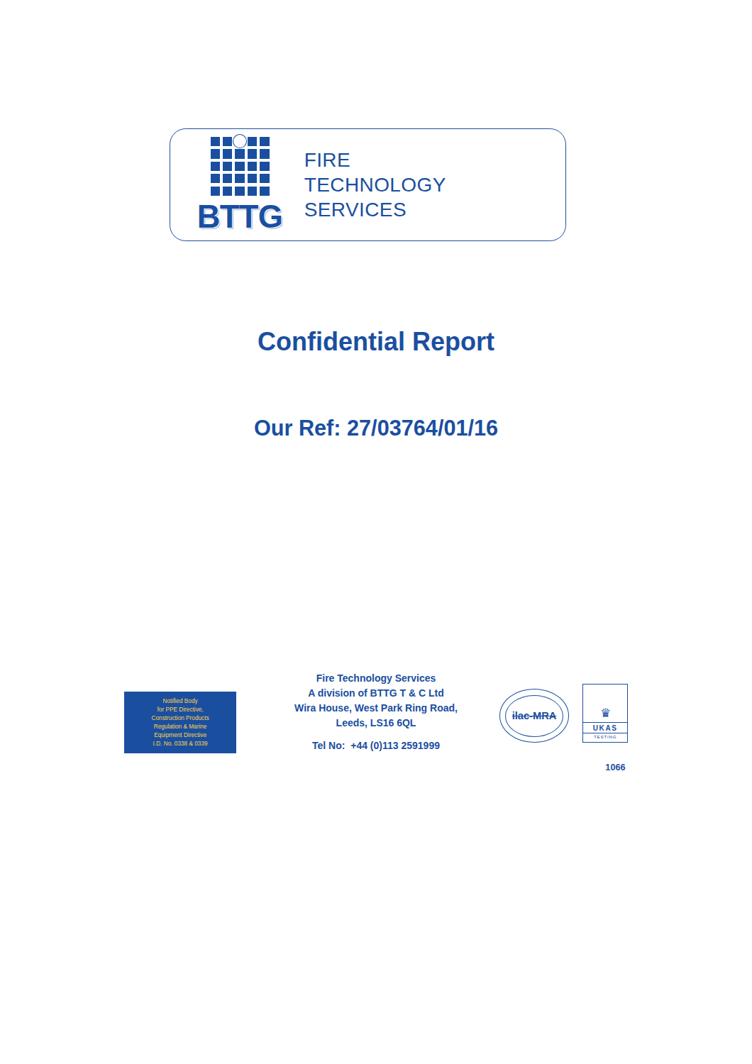BTTG
FIRE
TECHNOLOGY
SERVICES
Confidential Report
Our Ref: 27/03764/01/16
Notified Body
for PPE Directive,
Construction Products
Regulation & Marine
Equipment Directive
I.D. No. 0338 & 0339
Fire Technology Services
A division of BTTG T & C Ltd
Wira House, West Park Ring Road,
Leeds, LS16 6QL Tel No: +44 (0)113 2591999
ilac-MRA
♛
UKAS
TESTING
1066